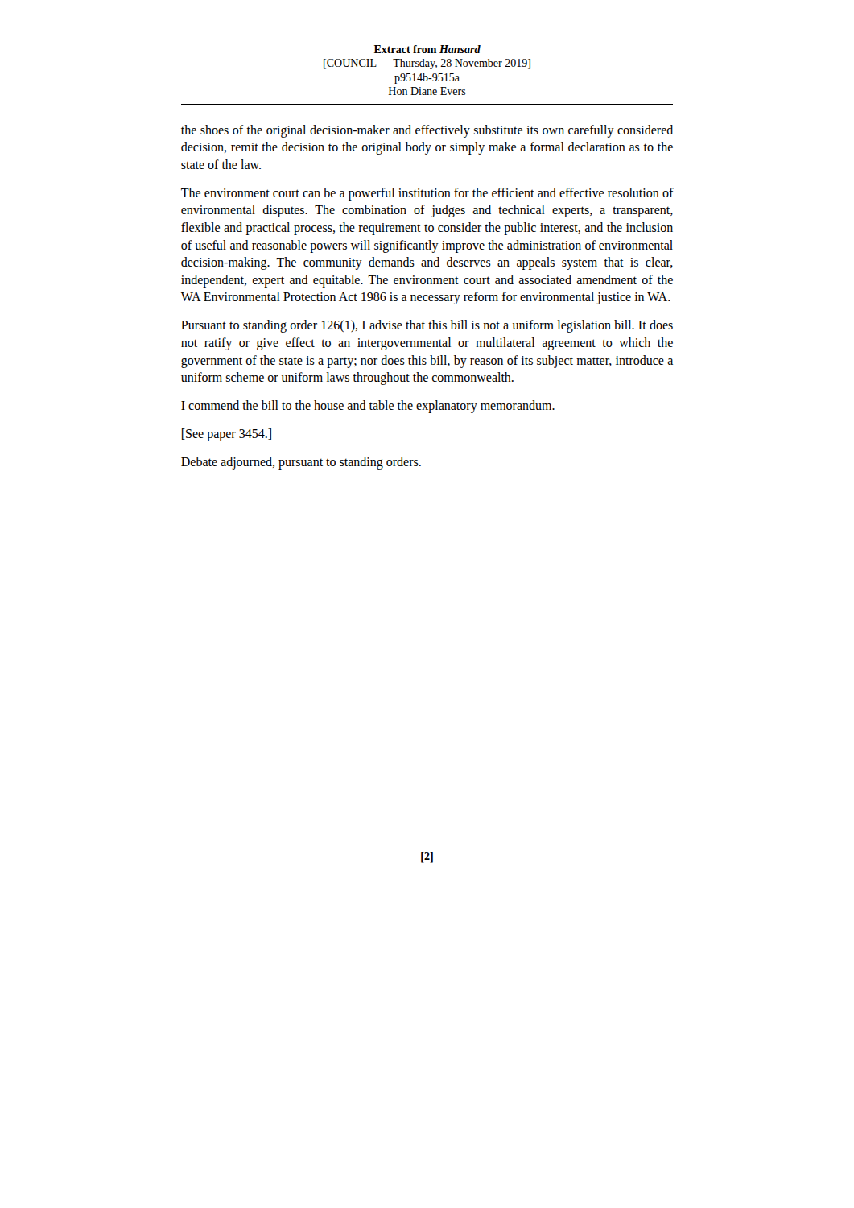Extract from Hansard
[COUNCIL — Thursday, 28 November 2019]
p9514b-9515a
Hon Diane Evers
the shoes of the original decision-maker and effectively substitute its own carefully considered decision, remit the decision to the original body or simply make a formal declaration as to the state of the law.
The environment court can be a powerful institution for the efficient and effective resolution of environmental disputes. The combination of judges and technical experts, a transparent, flexible and practical process, the requirement to consider the public interest, and the inclusion of useful and reasonable powers will significantly improve the administration of environmental decision-making. The community demands and deserves an appeals system that is clear, independent, expert and equitable. The environment court and associated amendment of the WA Environmental Protection Act 1986 is a necessary reform for environmental justice in WA.
Pursuant to standing order 126(1), I advise that this bill is not a uniform legislation bill. It does not ratify or give effect to an intergovernmental or multilateral agreement to which the government of the state is a party; nor does this bill, by reason of its subject matter, introduce a uniform scheme or uniform laws throughout the commonwealth.
I commend the bill to the house and table the explanatory memorandum.
[See paper 3454.]
Debate adjourned, pursuant to standing orders.
[2]